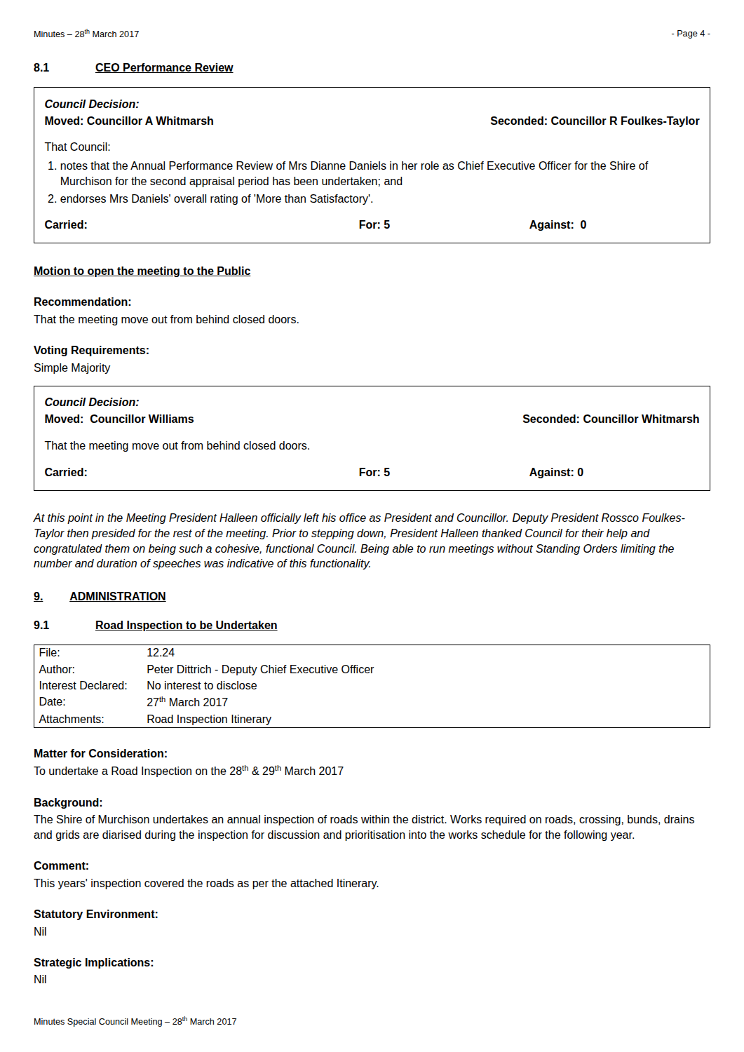Minutes – 28th March 2017 - Page 4 -
8.1 CEO Performance Review
Council Decision:
Moved: Councillor A Whitmarsh Seconded: Councillor R Foulkes-Taylor
That Council:
notes that the Annual Performance Review of Mrs Dianne Daniels in her role as Chief Executive Officer for the Shire of Murchison for the second appraisal period has been undertaken; and
endorses Mrs Daniels' overall rating of 'More than Satisfactory'.
Carried: For: 5 Against: 0
Motion to open the meeting to the Public
Recommendation:
That the meeting move out from behind closed doors.
Voting Requirements:
Simple Majority
Council Decision:
Moved: Councillor Williams Seconded: Councillor Whitmarsh
That the meeting move out from behind closed doors.
Carried: For: 5 Against: 0
At this point in the Meeting President Halleen officially left his office as President and Councillor. Deputy President Rossco Foulkes-Taylor then presided for the rest of the meeting. Prior to stepping down, President Halleen thanked Council for their help and congratulated them on being such a cohesive, functional Council. Being able to run meetings without Standing Orders limiting the number and duration of speeches was indicative of this functionality.
9. ADMINISTRATION
9.1 Road Inspection to be Undertaken
| File: | 12.24 |
| Author: | Peter Dittrich - Deputy Chief Executive Officer |
| Interest Declared: | No interest to disclose |
| Date: | 27 th March 2017 |
| Attachments: | Road Inspection Itinerary |
Matter for Consideration:
To undertake a Road Inspection on the 28th & 29th March 2017
Background:
The Shire of Murchison undertakes an annual inspection of roads within the district. Works required on roads, crossing, bunds, drains and grids are diarised during the inspection for discussion and prioritisation into the works schedule for the following year.
Comment:
This years' inspection covered the roads as per the attached Itinerary.
Statutory Environment:
Nil
Strategic Implications:
Nil
Minutes Special Council Meeting – 28th March 2017